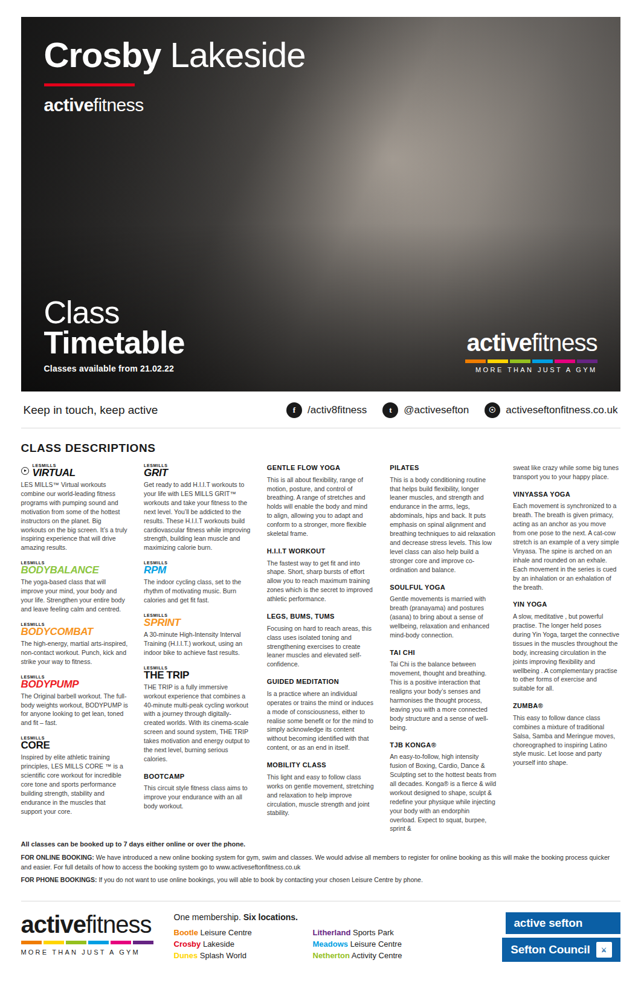Crosby Lakeside
activefitness
Class Timetable
Classes available from 21.02.22
activefitness
MORE THAN JUST A GYM
Keep in touch, keep active f/activ8fitness t@activesefton ☉activeseftonfitness.co.uk
CLASS DESCRIPTIONS
LesMills VIRTUAL
LES MILLS™ Virtual workouts combine our world-leading fitness programs with pumping sound and motivation from some of the hottest instructors on the planet. Big workouts on the big screen. It’s a truly inspiring experience that will drive amazing results.
LesMills BODYBALANCE
The yoga-based class that will improve your mind, your body and your life. Strengthen your entire body and leave feeling calm and centred.
LesMills BODYCOMBAT
The high-energy, martial arts-inspired, non-contact workout. Punch, kick and strike your way to fitness.
LesMills BODYPUMP
The Original barbell workout. The full-body weights workout, BODYPUMP is for anyone looking to get lean, toned and fit – fast.
LesMills CORE
Inspired by elite athletic training principles, LES MILLS CORE ™ is a scientific core workout for incredible core tone and sports performance building strength, stability and endurance in the muscles that support your core.
LesMills GRIT
Get ready to add H.I.I.T workouts to your life with LES MILLS GRIT™ workouts and take your fitness to the next level. You’ll be addicted to the results. These H.I.I.T workouts build cardiovascular fitness while improving strength, building lean muscle and maximizing calorie burn.
LesMills RPM
The indoor cycling class, set to the rhythm of motivating music. Burn calories and get fit fast.
LesMills Sprint
A 30-minute High-Intensity Interval Training (H.I.I.T.) workout, using an indoor bike to achieve fast results.
LesMills THE TRIP
THE TRIP is a fully immersive workout experience that combines a 40-minute multi-peak cycling workout with a journey through digitally-created worlds. With its cinema-scale screen and sound system, THE TRIP takes motivation and energy output to the next level, burning serious calories.
BOOTCAMP
This circuit style fitness class aims to improve your endurance with an all body workout.
GENTLE FLOW YOGA
This is all about flexibility, range of motion, posture, and control of breathing. A range of stretches and holds will enable the body and mind to align, allowing you to adapt and conform to a stronger, more flexible skeletal frame.
H.I.I.T WORKOUT
The fastest way to get fit and into shape. Short, sharp bursts of effort allow you to reach maximum training zones which is the secret to improved athletic performance.
LEGS, BUMS, TUMS
Focusing on hard to reach areas, this class uses isolated toning and strengthening exercises to create leaner muscles and elevated self-confidence.
GUIDED MEDITATION
Is a practice where an individual operates or trains the mind or induces a mode of consciousness, either to realise some benefit or for the mind to simply acknowledge its content without becoming identified with that content, or as an end in itself.
MOBILITY CLASS
This light and easy to follow class works on gentle movement, stretching and relaxation to help improve circulation, muscle strength and joint stability.
PILATES
This is a body conditioning routine that helps build flexibility, longer leaner muscles, and strength and endurance in the arms, legs, abdominals, hips and back. It puts emphasis on spinal alignment and breathing techniques to aid relaxation and decrease stress levels. This low level class can also help build a stronger core and improve co-ordination and balance.
SOULFUL YOGA
Gentle movements is married with breath (pranayama) and postures (asana) to bring about a sense of wellbeing, relaxation and enhanced mind-body connection.
TAI CHI
Tai Chi is the balance between movement, thought and breathing. This is a positive interaction that realigns your body’s senses and harmonises the thought process, leaving you with a more connected body structure and a sense of well-being.
TJB KONGA®
An easy-to-follow, high intensity fusion of Boxing, Cardio, Dance & Sculpting set to the hottest beats from all decades. Konga® is a fierce & wild workout designed to shape, sculpt & redefine your physique while injecting your body with an endorphin overload. Expect to squat, burpee, sprint &
sweat like crazy while some big tunes transport you to your happy place.
VINYASSA YOGA
Each movement is synchronized to a breath. The breath is given primacy, acting as an anchor as you move from one pose to the next. A cat-cow stretch is an example of a very simple Vinyasa. The spine is arched on an inhale and rounded on an exhale. Each movement in the series is cued by an inhalation or an exhalation of the breath.
YIN YOGA
A slow, meditative , but powerful practise. The longer held poses during Yin Yoga, target the connective tissues in the muscles throughout the body, increasing circulation in the joints improving flexibility and wellbeing . A complementary practise to other forms of exercise and suitable for all.
ZUMBA®
This easy to follow dance class combines a mixture of traditional Salsa, Samba and Meringue moves, choreographed to inspiring Latino style music. Let loose and party yourself into shape.
All classes can be booked up to 7 days either online or over the phone.
FOR ONLINE BOOKING: We have introduced a new online booking system for gym, swim and classes. We would advise all members to register for online booking as this will make the booking process quicker and easier. For full details of how to access the booking system go to www.activeseftonfitness.co.uk
FOR PHONE BOOKINGS: If you do not want to use online bookings, you will able to book by contacting your chosen Leisure Centre by phone.
activefitness
MORE THAN JUST A GYM
One membership. Six locations.
Bootle Leisure Centre Litherland Sports Park Crosby Lakeside Meadows Leisure Centre Dunes Splash World Netherton Activity Centre
active sefton
Sefton Council ⚔